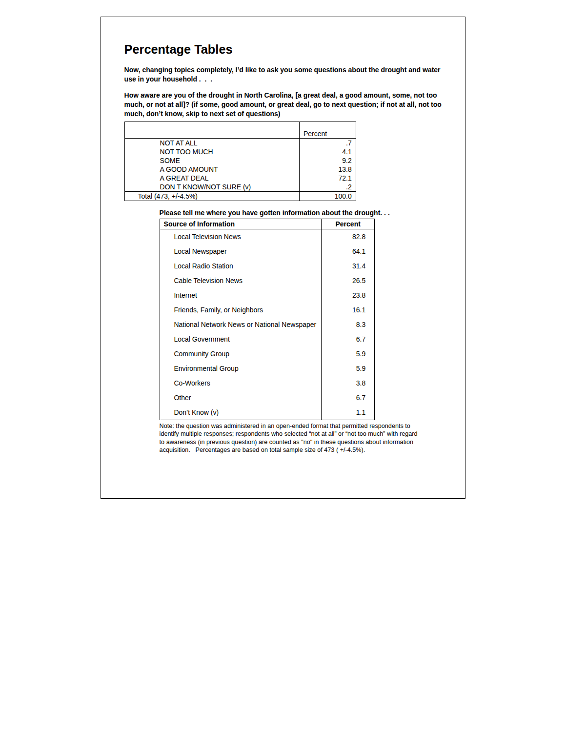Percentage Tables
Now, changing topics completely, I’d like to ask you some questions about the drought and water use in your household . . .
How aware are you of the drought in North Carolina, [a great deal, a good amount, some, not too much, or not at all]? (if some, good amount, or great deal, go to next question; if not at all, not too much, don’t know, skip to next set of questions)
| | Percent |
| NOT AT ALL | .7 |
| NOT TOO MUCH | 4.1 |
| SOME | 9.2 |
| A GOOD AMOUNT | 13.8 |
| A GREAT DEAL | 72.1 |
| DON T KNOW/NOT SURE (v) | .2 |
| Total (473, +/-4.5%) | 100.0 |
Please tell me where you have gotten information about the drought. . .
| Source of Information | Percent |
| --- | --- |
| Local Television News | 82.8 |
| Local Newspaper | 64.1 |
| Local Radio Station | 31.4 |
| Cable Television News | 26.5 |
| Internet | 23.8 |
| Friends, Family, or Neighbors | 16.1 |
| National Network News or National Newspaper | 8.3 |
| Local Government | 6.7 |
| Community Group | 5.9 |
| Environmental Group | 5.9 |
| Co-Workers | 3.8 |
| Other | 6.7 |
| Don’t Know (v) | 1.1 |
Note: the question was administered in an open-ended format that permitted respondents to identify multiple responses; respondents who selected “not at all” or “not too much” with regard to awareness (in previous question) are counted as "no" in these questions about information acquisition. Percentages are based on total sample size of 473 ( +/-4.5%).